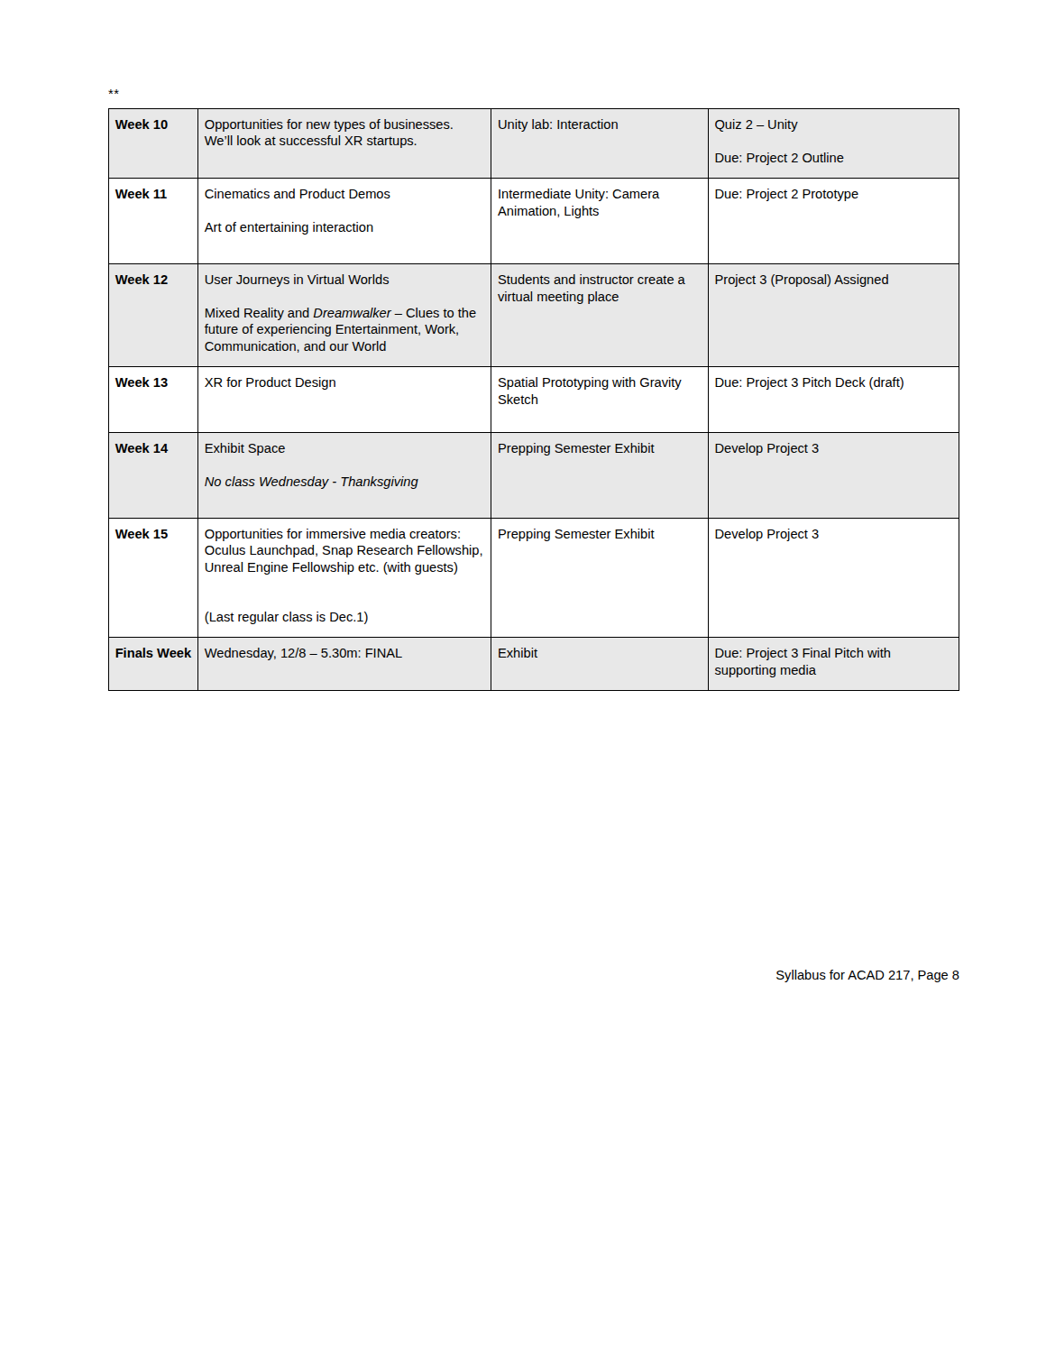**
| Week 10 | Opportunities for new types of businesses. We’ll look at successful XR startups. | Unity lab: Interaction | Quiz 2 – Unity Due: Project 2 Outline |
| Week 11 | Cinematics and Product Demos Art of entertaining interaction | Intermediate Unity: Camera Animation, Lights | Due: Project 2 Prototype |
| Week 12 | User Journeys in Virtual Worlds Mixed Reality and Dreamwalker – Clues to the future of experiencing Entertainment, Work, Communication, and our World | Students and instructor create a virtual meeting place | Project 3 (Proposal) Assigned |
| Week 13 | XR for Product Design | Spatial Prototyping with Gravity Sketch | Due: Project 3 Pitch Deck (draft) |
| Week 14 | Exhibit Space No class Wednesday - Thanksgiving | Prepping Semester Exhibit | Develop Project 3 |
| Week 15 | Opportunities for immersive media creators: Oculus Launchpad, Snap Research Fellowship, Unreal Engine Fellowship etc. (with guests) (Last regular class is Dec.1) | Prepping Semester Exhibit | Develop Project 3 |
| Finals Week | Wednesday, 12/8 – 5.30m: FINAL | Exhibit | Due: Project 3 Final Pitch with supporting media |
Syllabus for ACAD 217, Page 8